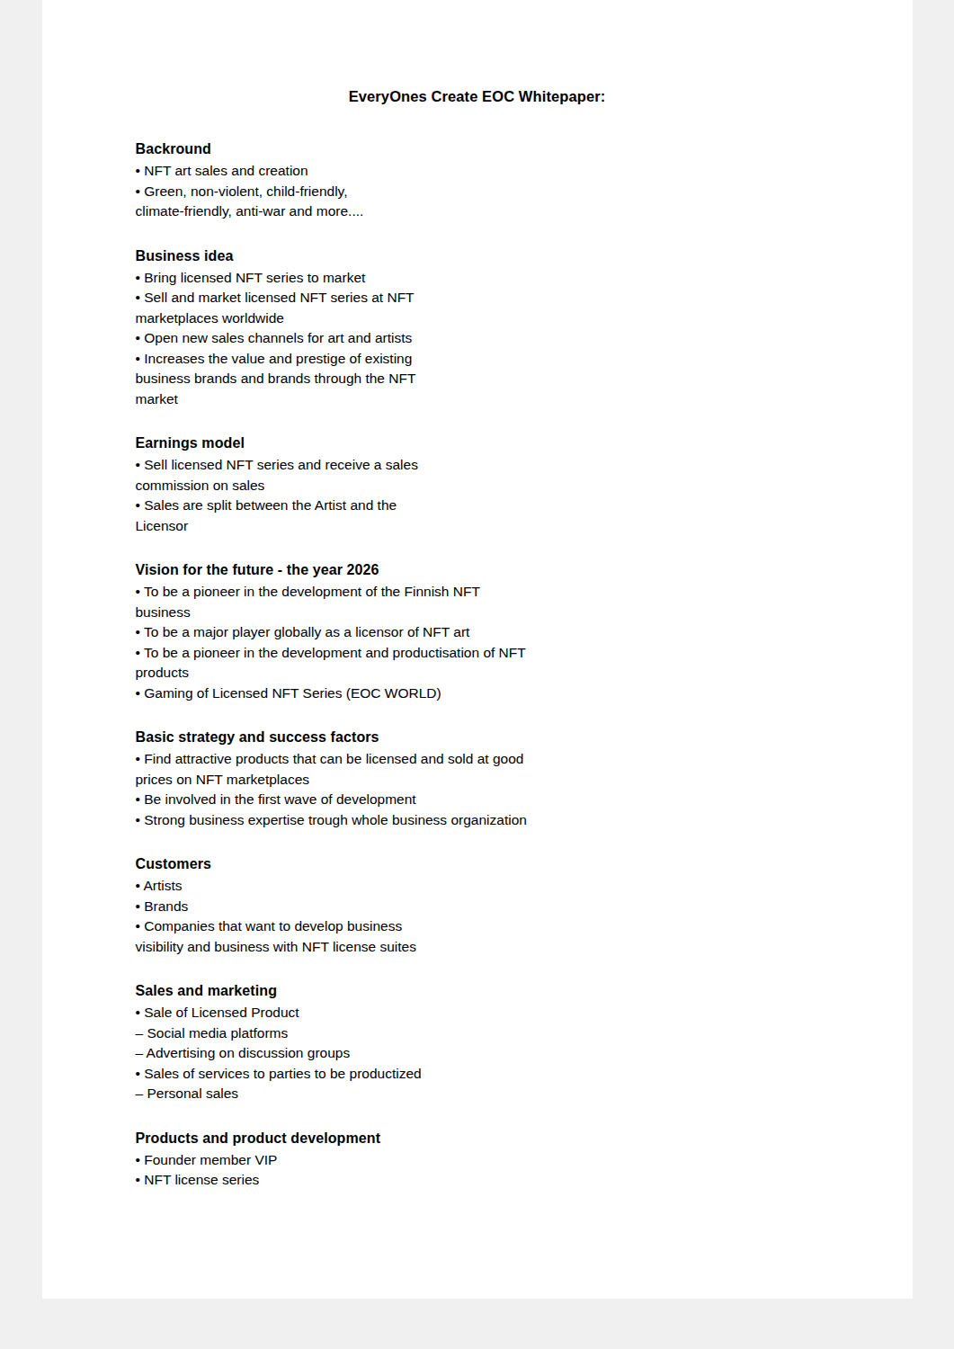EveryOnes Create EOC Whitepaper:
Backround
• NFT art sales and creation
• Green, non-violent, child-friendly,
climate-friendly, anti-war and more....
Business idea
• Bring licensed NFT series to market
• Sell and market licensed NFT series at NFT
marketplaces worldwide
• Open new sales channels for art and artists
• Increases the value and prestige of existing
business brands and brands through the NFT
market
Earnings model
• Sell licensed NFT series and receive a sales
commission on sales
• Sales are split between the Artist and the
Licensor
Vision for the future - the year 2026
• To be a pioneer in the development of the Finnish NFT
business
• To be a major player globally as a licensor of NFT art
• To be a pioneer in the development and productisation of NFT
products
• Gaming of Licensed NFT Series (EOC WORLD)
Basic strategy and success factors
• Find attractive products that can be licensed and sold at good
prices on NFT marketplaces
• Be involved in the first wave of development
• Strong business expertise trough whole business organization
Customers
• Artists
• Brands
• Companies that want to develop business
visibility and business with NFT license suites
Sales and marketing
• Sale of Licensed Product
– Social media platforms
– Advertising on discussion groups
• Sales of services to parties to be productized
– Personal sales
Products and product development
• Founder member VIP
• NFT license series